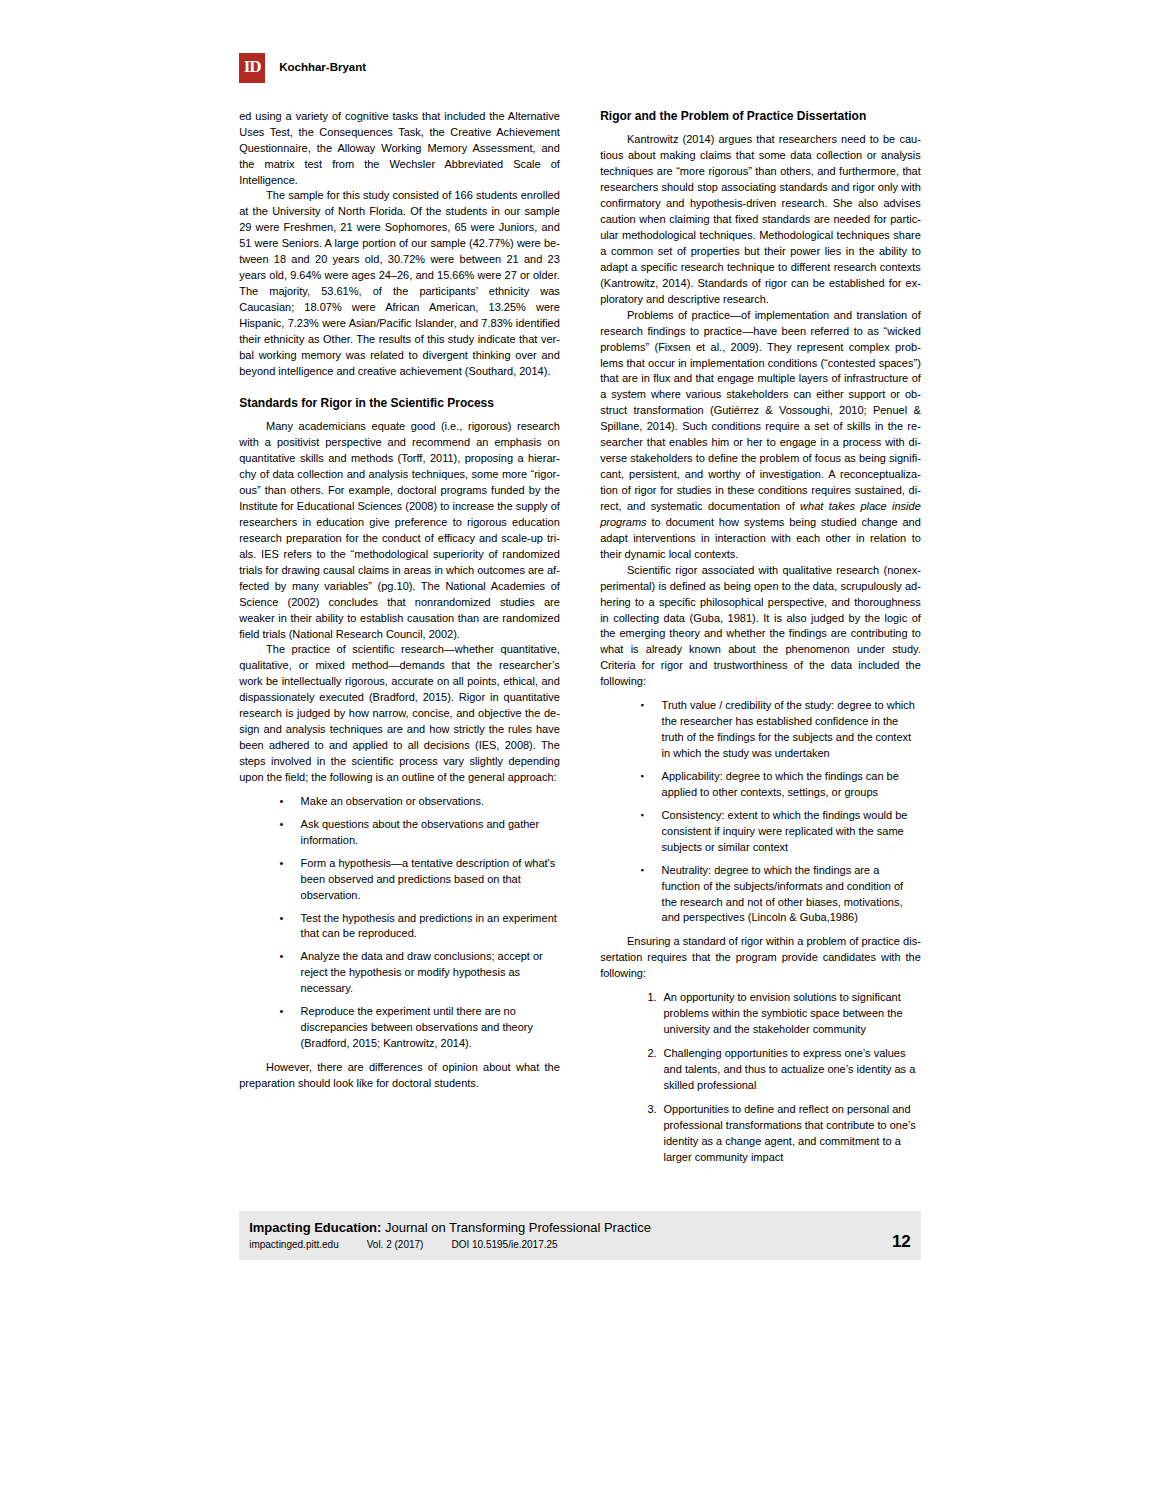ID
Kochhar-Bryant
ed using a variety of cognitive tasks that included the Alternative Uses Test, the Consequences Task, the Creative Achievement Questionnaire, the Alloway Working Memory Assessment, and the matrix test from the Wechsler Abbreviated Scale of Intelligence.
The sample for this study consisted of 166 students enrolled at the University of North Florida. Of the students in our sample 29 were Freshmen, 21 were Sophomores, 65 were Juniors, and 51 were Seniors. A large portion of our sample (42.77%) were between 18 and 20 years old, 30.72% were between 21 and 23 years old, 9.64% were ages 24–26, and 15.66% were 27 or older. The majority, 53.61%, of the participants’ ethnicity was Caucasian; 18.07% were African American, 13.25% were Hispanic, 7.23% were Asian/Pacific Islander, and 7.83% identified their ethnicity as Other. The results of this study indicate that verbal working memory was related to divergent thinking over and beyond intelligence and creative achievement (Southard, 2014).
Standards for Rigor in the Scientific Process
Many academicians equate good (i.e., rigorous) research with a positivist perspective and recommend an emphasis on quantitative skills and methods (Torff, 2011), proposing a hierarchy of data collection and analysis techniques, some more “rigorous” than others. For example, doctoral programs funded by the Institute for Educational Sciences (2008) to increase the supply of researchers in education give preference to rigorous education research preparation for the conduct of efficacy and scale-up trials. IES refers to the “methodological superiority of randomized trials for drawing causal claims in areas in which outcomes are affected by many variables” (pg.10). The National Academies of Science (2002) concludes that nonrandomized studies are weaker in their ability to establish causation than are randomized field trials (National Research Council, 2002).
The practice of scientific research—whether quantitative, qualitative, or mixed method—demands that the researcher’s work be intellectually rigorous, accurate on all points, ethical, and dispassionately executed (Bradford, 2015). Rigor in quantitative research is judged by how narrow, concise, and objective the design and analysis techniques are and how strictly the rules have been adhered to and applied to all decisions (IES, 2008). The steps involved in the scientific process vary slightly depending upon the field; the following is an outline of the general approach:
Make an observation or observations.
Ask questions about the observations and gather information.
Form a hypothesis—a tentative description of what's been observed and predictions based on that observation.
Test the hypothesis and predictions in an experiment that can be reproduced.
Analyze the data and draw conclusions; accept or reject the hypothesis or modify hypothesis as necessary.
Reproduce the experiment until there are no discrepancies between observations and theory (Bradford, 2015; Kantrowitz, 2014).
However, there are differences of opinion about what the preparation should look like for doctoral students.
Rigor and the Problem of Practice Dissertation
Kantrowitz (2014) argues that researchers need to be cautious about making claims that some data collection or analysis techniques are “more rigorous” than others, and furthermore, that researchers should stop associating standards and rigor only with confirmatory and hypothesis-driven research. She also advises caution when claiming that fixed standards are needed for particular methodological techniques. Methodological techniques share a common set of properties but their power lies in the ability to adapt a specific research technique to different research contexts (Kantrowitz, 2014). Standards of rigor can be established for exploratory and descriptive research.
Problems of practice—of implementation and translation of research findings to practice—have been referred to as “wicked problems” (Fixsen et al., 2009). They represent complex problems that occur in implementation conditions (“contested spaces”) that are in flux and that engage multiple layers of infrastructure of a system where various stakeholders can either support or obstruct transformation (Gutiérrez & Vossoughi, 2010; Penuel & Spillane, 2014). Such conditions require a set of skills in the researcher that enables him or her to engage in a process with diverse stakeholders to define the problem of focus as being significant, persistent, and worthy of investigation. A reconceptualization of rigor for studies in these conditions requires sustained, direct, and systematic documentation of what takes place inside programs to document how systems being studied change and adapt interventions in interaction with each other in relation to their dynamic local contexts.
Scientific rigor associated with qualitative research (nonexperimental) is defined as being open to the data, scrupulously adhering to a specific philosophical perspective, and thoroughness in collecting data (Guba, 1981). It is also judged by the logic of the emerging theory and whether the findings are contributing to what is already known about the phenomenon under study. Criteria for rigor and trustworthiness of the data included the following:
Truth value / credibility of the study: degree to which the researcher has established confidence in the truth of the findings for the subjects and the context in which the study was undertaken
Applicability: degree to which the findings can be applied to other contexts, settings, or groups
Consistency: extent to which the findings would be consistent if inquiry were replicated with the same subjects or similar context
Neutrality: degree to which the findings are a function of the subjects/informats and condition of the research and not of other biases, motivations, and perspectives (Lincoln & Guba,1986)
Ensuring a standard of rigor within a problem of practice dissertation requires that the program provide candidates with the following:
An opportunity to envision solutions to significant problems within the symbiotic space between the university and the stakeholder community
Challenging opportunities to express one’s values and talents, and thus to actualize one’s identity as a skilled professional
Opportunities to define and reflect on personal and professional transformations that contribute to one’s identity as a change agent, and commitment to a larger community impact
Impacting Education: Journal on Transforming Professional Practice
impactinged.pitt.edu Vol. 2 (2017) DOI 10.5195/ie.2017.25
12